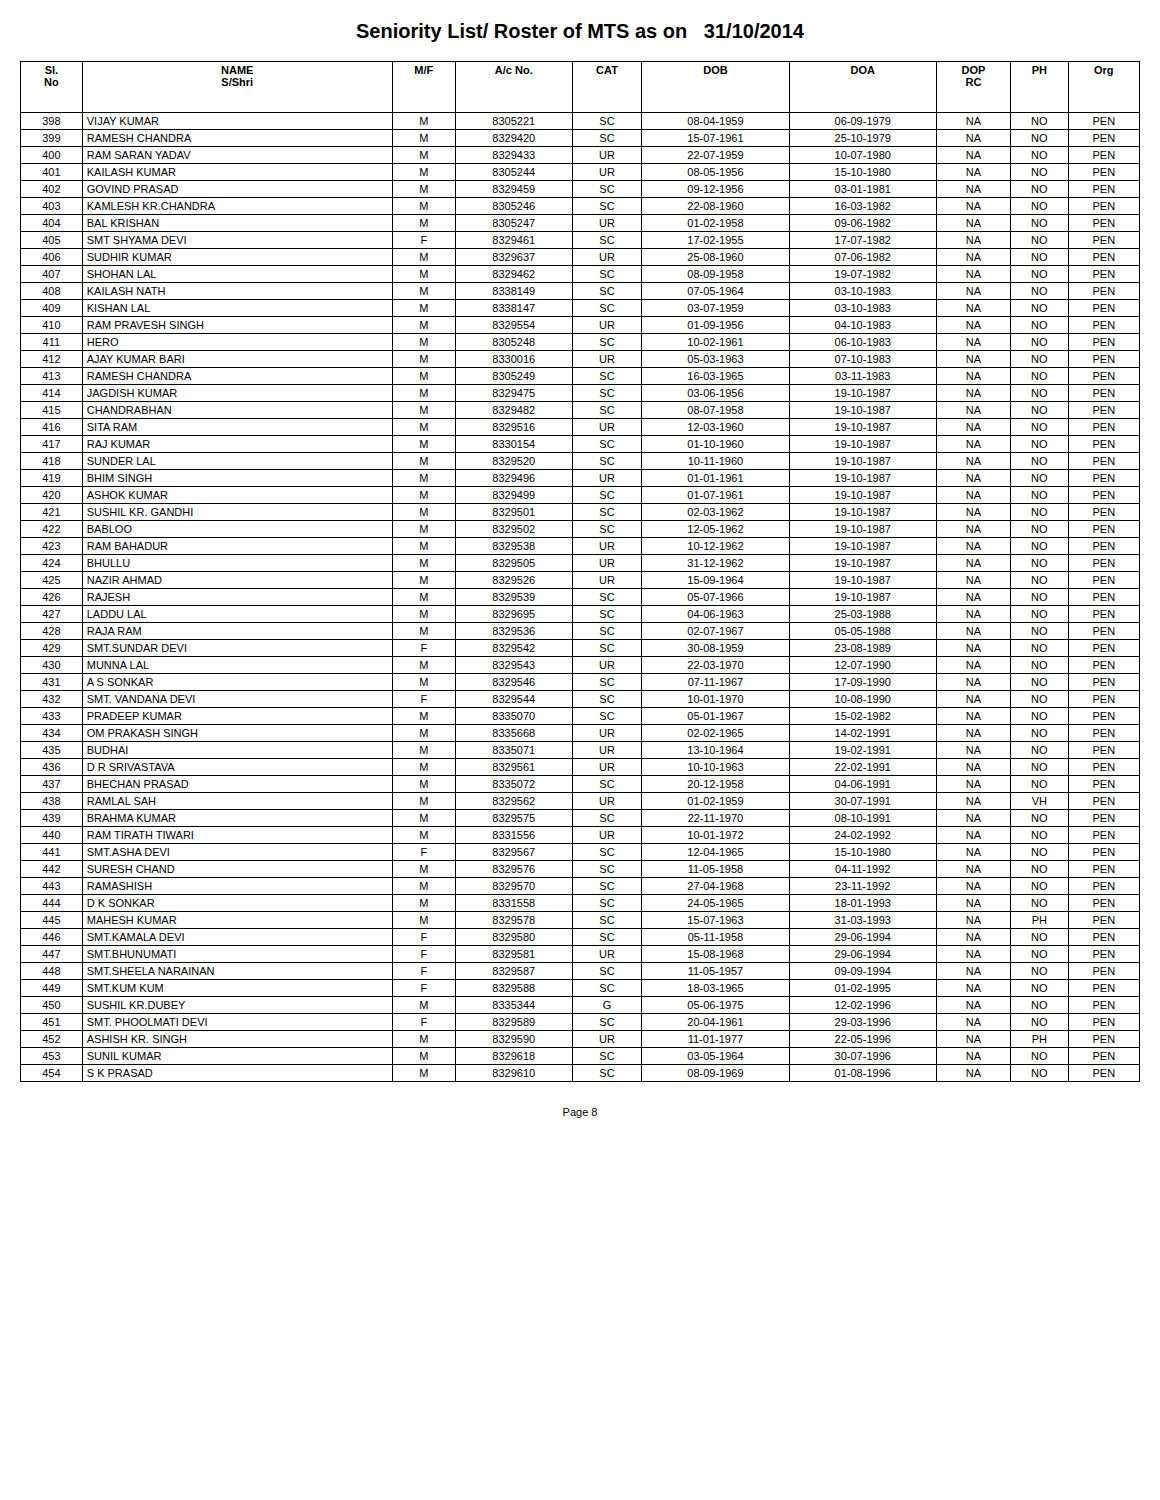Seniority List/ Roster of MTS as on 31/10/2014
| Sl. No | NAME S/Shri | M/F | A/c No. | CAT | DOB | DOA | DOP RC | PH | Org |
| --- | --- | --- | --- | --- | --- | --- | --- | --- | --- |
| 398 | VIJAY KUMAR | M | 8305221 | SC | 08-04-1959 | 06-09-1979 | NA | NO | PEN |
| 399 | RAMESH CHANDRA | M | 8329420 | SC | 15-07-1961 | 25-10-1979 | NA | NO | PEN |
| 400 | RAM SARAN YADAV | M | 8329433 | UR | 22-07-1959 | 10-07-1980 | NA | NO | PEN |
| 401 | KAILASH KUMAR | M | 8305244 | UR | 08-05-1956 | 15-10-1980 | NA | NO | PEN |
| 402 | GOVIND PRASAD | M | 8329459 | SC | 09-12-1956 | 03-01-1981 | NA | NO | PEN |
| 403 | KAMLESH KR.CHANDRA | M | 8305246 | SC | 22-08-1960 | 16-03-1982 | NA | NO | PEN |
| 404 | BAL KRISHAN | M | 8305247 | UR | 01-02-1958 | 09-06-1982 | NA | NO | PEN |
| 405 | SMT SHYAMA DEVI | F | 8329461 | SC | 17-02-1955 | 17-07-1982 | NA | NO | PEN |
| 406 | SUDHIR KUMAR | M | 8329637 | UR | 25-08-1960 | 07-06-1982 | NA | NO | PEN |
| 407 | SHOHAN LAL | M | 8329462 | SC | 08-09-1958 | 19-07-1982 | NA | NO | PEN |
| 408 | KAILASH NATH | M | 8338149 | SC | 07-05-1964 | 03-10-1983 | NA | NO | PEN |
| 409 | KISHAN LAL | M | 8338147 | SC | 03-07-1959 | 03-10-1983 | NA | NO | PEN |
| 410 | RAM PRAVESH SINGH | M | 8329554 | UR | 01-09-1956 | 04-10-1983 | NA | NO | PEN |
| 411 | HERO | M | 8305248 | SC | 10-02-1961 | 06-10-1983 | NA | NO | PEN |
| 412 | AJAY KUMAR BARI | M | 8330016 | UR | 05-03-1963 | 07-10-1983 | NA | NO | PEN |
| 413 | RAMESH CHANDRA | M | 8305249 | SC | 16-03-1965 | 03-11-1983 | NA | NO | PEN |
| 414 | JAGDISH KUMAR | M | 8329475 | SC | 03-06-1956 | 19-10-1987 | NA | NO | PEN |
| 415 | CHANDRABHAN | M | 8329482 | SC | 08-07-1958 | 19-10-1987 | NA | NO | PEN |
| 416 | SITA RAM | M | 8329516 | UR | 12-03-1960 | 19-10-1987 | NA | NO | PEN |
| 417 | RAJ KUMAR | M | 8330154 | SC | 01-10-1960 | 19-10-1987 | NA | NO | PEN |
| 418 | SUNDER LAL | M | 8329520 | SC | 10-11-1960 | 19-10-1987 | NA | NO | PEN |
| 419 | BHIM SINGH | M | 8329496 | UR | 01-01-1961 | 19-10-1987 | NA | NO | PEN |
| 420 | ASHOK KUMAR | M | 8329499 | SC | 01-07-1961 | 19-10-1987 | NA | NO | PEN |
| 421 | SUSHIL KR. GANDHI | M | 8329501 | SC | 02-03-1962 | 19-10-1987 | NA | NO | PEN |
| 422 | BABLOO | M | 8329502 | SC | 12-05-1962 | 19-10-1987 | NA | NO | PEN |
| 423 | RAM BAHADUR | M | 8329538 | UR | 10-12-1962 | 19-10-1987 | NA | NO | PEN |
| 424 | BHULLU | M | 8329505 | UR | 31-12-1962 | 19-10-1987 | NA | NO | PEN |
| 425 | NAZIR AHMAD | M | 8329526 | UR | 15-09-1964 | 19-10-1987 | NA | NO | PEN |
| 426 | RAJESH | M | 8329539 | SC | 05-07-1966 | 19-10-1987 | NA | NO | PEN |
| 427 | LADDU LAL | M | 8329695 | SC | 04-06-1963 | 25-03-1988 | NA | NO | PEN |
| 428 | RAJA RAM | M | 8329536 | SC | 02-07-1967 | 05-05-1988 | NA | NO | PEN |
| 429 | SMT.SUNDAR DEVI | F | 8329542 | SC | 30-08-1959 | 23-08-1989 | NA | NO | PEN |
| 430 | MUNNA LAL | M | 8329543 | UR | 22-03-1970 | 12-07-1990 | NA | NO | PEN |
| 431 | A S SONKAR | M | 8329546 | SC | 07-11-1967 | 17-09-1990 | NA | NO | PEN |
| 432 | SMT. VANDANA DEVI | F | 8329544 | SC | 10-01-1970 | 10-08-1990 | NA | NO | PEN |
| 433 | PRADEEP KUMAR | M | 8335070 | SC | 05-01-1967 | 15-02-1982 | NA | NO | PEN |
| 434 | OM PRAKASH SINGH | M | 8335668 | UR | 02-02-1965 | 14-02-1991 | NA | NO | PEN |
| 435 | BUDHAI | M | 8335071 | UR | 13-10-1964 | 19-02-1991 | NA | NO | PEN |
| 436 | D R SRIVASTAVA | M | 8329561 | UR | 10-10-1963 | 22-02-1991 | NA | NO | PEN |
| 437 | BHECHAN PRASAD | M | 8335072 | SC | 20-12-1958 | 04-06-1991 | NA | NO | PEN |
| 438 | RAMLAL SAH | M | 8329562 | UR | 01-02-1959 | 30-07-1991 | NA | VH | PEN |
| 439 | BRAHMA KUMAR | M | 8329575 | SC | 22-11-1970 | 08-10-1991 | NA | NO | PEN |
| 440 | RAM TIRATH TIWARI | M | 8331556 | UR | 10-01-1972 | 24-02-1992 | NA | NO | PEN |
| 441 | SMT.ASHA DEVI | F | 8329567 | SC | 12-04-1965 | 15-10-1980 | NA | NO | PEN |
| 442 | SURESH CHAND | M | 8329576 | SC | 11-05-1958 | 04-11-1992 | NA | NO | PEN |
| 443 | RAMASHISH | M | 8329570 | SC | 27-04-1968 | 23-11-1992 | NA | NO | PEN |
| 444 | D K SONKAR | M | 8331558 | SC | 24-05-1965 | 18-01-1993 | NA | NO | PEN |
| 445 | MAHESH KUMAR | M | 8329578 | SC | 15-07-1963 | 31-03-1993 | NA | PH | PEN |
| 446 | SMT.KAMALA DEVI | F | 8329580 | SC | 05-11-1958 | 29-06-1994 | NA | NO | PEN |
| 447 | SMT.BHUNUMATI | F | 8329581 | UR | 15-08-1968 | 29-06-1994 | NA | NO | PEN |
| 448 | SMT.SHEELA NARAINAN | F | 8329587 | SC | 11-05-1957 | 09-09-1994 | NA | NO | PEN |
| 449 | SMT.KUM KUM | F | 8329588 | SC | 18-03-1965 | 01-02-1995 | NA | NO | PEN |
| 450 | SUSHIL KR.DUBEY | M | 8335344 | G | 05-06-1975 | 12-02-1996 | NA | NO | PEN |
| 451 | SMT. PHOOLMATI DEVI | F | 8329589 | SC | 20-04-1961 | 29-03-1996 | NA | NO | PEN |
| 452 | ASHISH KR. SINGH | M | 8329590 | UR | 11-01-1977 | 22-05-1996 | NA | PH | PEN |
| 453 | SUNIL KUMAR | M | 8329618 | SC | 03-05-1964 | 30-07-1996 | NA | NO | PEN |
| 454 | S K PRASAD | M | 8329610 | SC | 08-09-1969 | 01-08-1996 | NA | NO | PEN |
Page 8